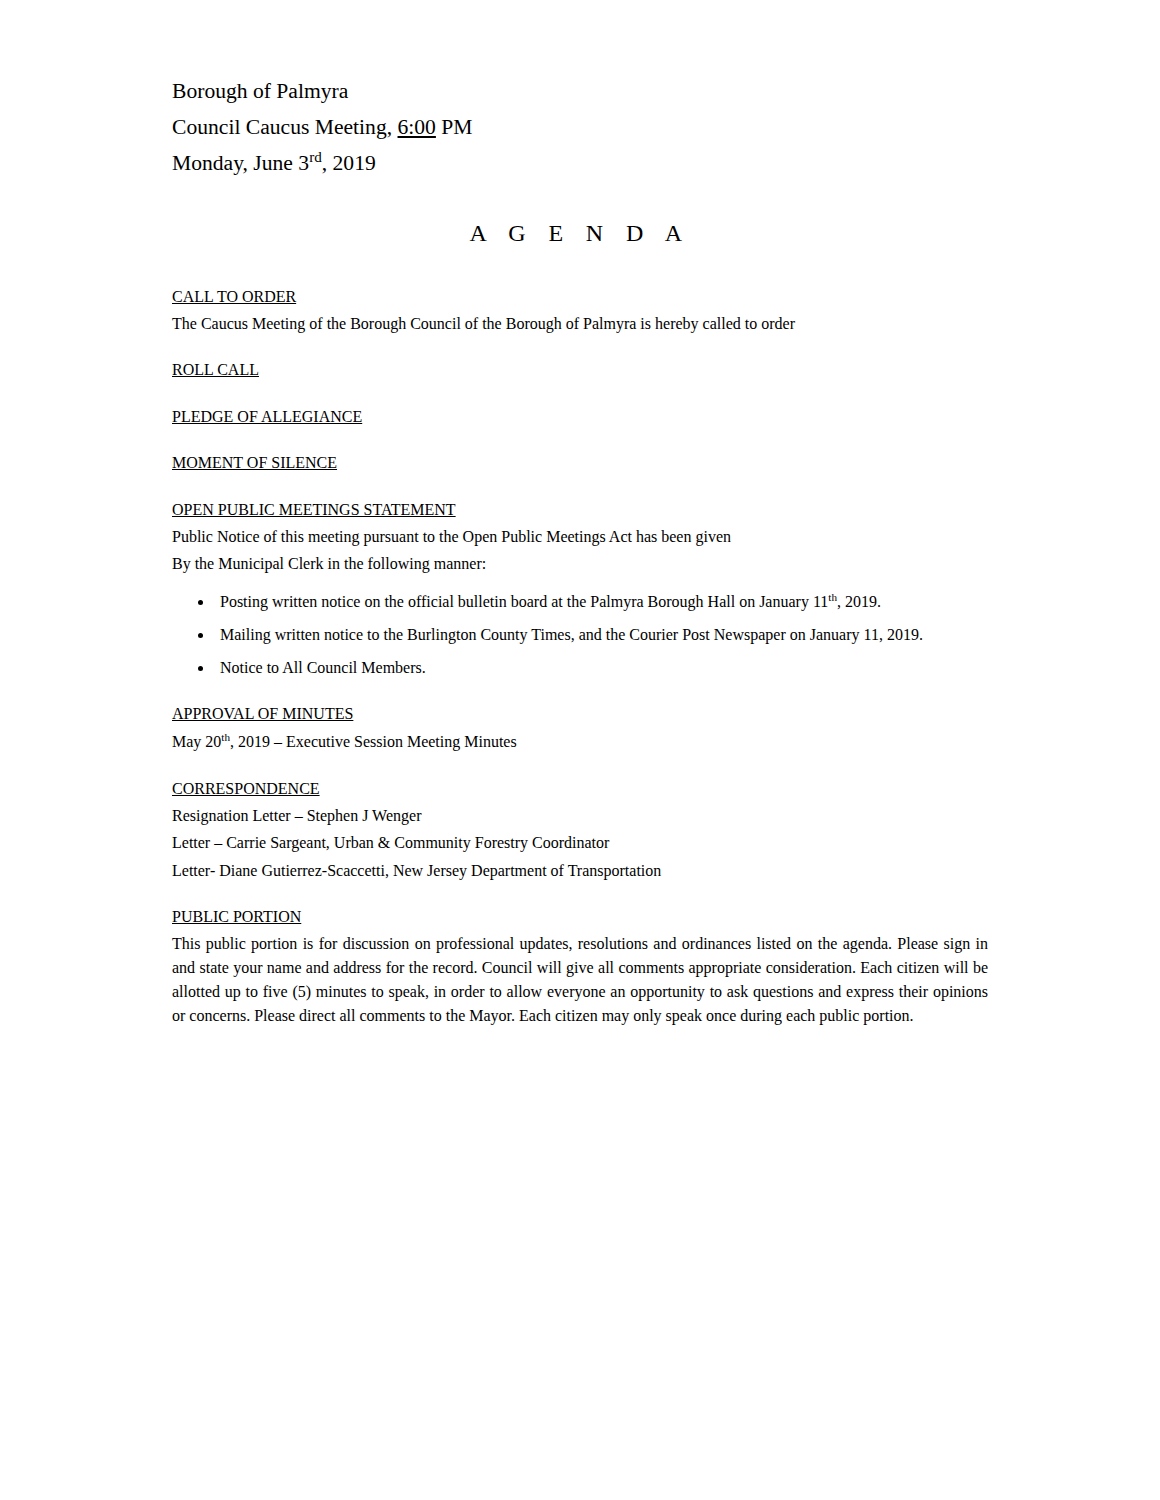Borough of Palmyra
Council Caucus Meeting, 6:00 PM
Monday, June 3rd, 2019
A G E N D A
Call to Order
The Caucus Meeting of the Borough Council of the Borough of Palmyra is hereby called to order
Roll Call
Pledge of Allegiance
Moment of Silence
Open Public Meetings Statement
Public Notice of this meeting pursuant to the Open Public Meetings Act has been given
By the Municipal Clerk in the following manner:
Posting written notice on the official bulletin board at the Palmyra Borough Hall on January 11th, 2019.
Mailing written notice to the Burlington County Times, and the Courier Post Newspaper on January 11, 2019.
Notice to All Council Members.
Approval of Minutes
May 20th, 2019 – Executive Session Meeting Minutes
Correspondence
Resignation Letter – Stephen J Wenger
Letter – Carrie Sargeant, Urban & Community Forestry Coordinator
Letter- Diane Gutierrez-Scaccetti, New Jersey Department of Transportation
Public Portion
This public portion is for discussion on professional updates, resolutions and ordinances listed on the agenda. Please sign in and state your name and address for the record. Council will give all comments appropriate consideration. Each citizen will be allotted up to five (5) minutes to speak, in order to allow everyone an opportunity to ask questions and express their opinions or concerns. Please direct all comments to the Mayor. Each citizen may only speak once during each public portion.